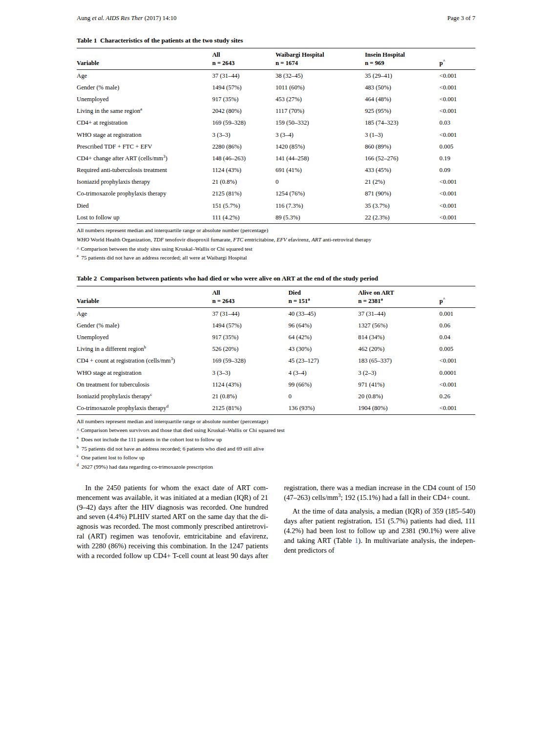Aung et al. AIDS Res Ther (2017) 14:10
Page 3 of 7
Table 1 Characteristics of the patients at the two study sites
| Variable | All n = 2643 | Waibargi Hospital n = 1674 | Insein Hospital n = 969 | p ^ |
| --- | --- | --- | --- | --- |
| Age | 37 (31–44) | 38 (32–45) | 35 (29–41) | <0.001 |
| Gender (% male) | 1494 (57%) | 1011 (60%) | 483 (50%) | <0.001 |
| Unemployed | 917 (35%) | 453 (27%) | 464 (48%) | <0.001 |
| Living in the same region a | 2042 (80%) | 1117 (70%) | 925 (95%) | <0.001 |
| CD4+ at registration | 169 (59–328) | 159 (50–332) | 185 (74–323) | 0.03 |
| WHO stage at registration | 3 (3–3) | 3 (3–4) | 3 (1–3) | <0.001 |
| Prescribed TDF + FTC + EFV | 2280 (86%) | 1420 (85%) | 860 (89%) | 0.005 |
| CD4+ change after ART (cells/mm 3 ) | 148 (46–263) | 141 (44–258) | 166 (52–276) | 0.19 |
| Required anti-tuberculosis treatment | 1124 (43%) | 691 (41%) | 433 (45%) | 0.09 |
| Isoniazid prophylaxis therapy | 21 (0.8%) | 0 | 21 (2%) | <0.001 |
| Co-trimoxazole prophylaxis therapy | 2125 (81%) | 1254 (76%) | 871 (90%) | <0.001 |
| Died | 151 (5.7%) | 116 (7.3%) | 35 (3.7%) | <0.001 |
| Lost to follow up | 111 (4.2%) | 89 (5.3%) | 22 (2.3%) | <0.001 |
All numbers represent median and interquartile range or absolute number (percentage)
WHO World Health Organization, TDF tenofovir disoproxil fumarate, FTC emtricitabine, EFV efavirenz, ART anti-retroviral therapy
^ Comparison between the study sites using Kruskal–Wallis or Chi squared test
a 75 patients did not have an address recorded; all were at Waibargi Hospital
Table 2 Comparison between patients who had died or who were alive on ART at the end of the study period
| Variable | All n = 2643 | Died n = 151 a | Alive on ART n = 2381 a | p ^ |
| --- | --- | --- | --- | --- |
| Age | 37 (31–44) | 40 (33–45) | 37 (31–44) | 0.001 |
| Gender (% male) | 1494 (57%) | 96 (64%) | 1327 (56%) | 0.06 |
| Unemployed | 917 (35%) | 64 (42%) | 814 (34%) | 0.04 |
| Living in a different region b | 526 (20%) | 43 (30%) | 462 (20%) | 0.005 |
| CD4 + count at registration (cells/mm 3 ) | 169 (59–328) | 45 (23–127) | 183 (65–337) | <0.001 |
| WHO stage at registration | 3 (3–3) | 4 (3–4) | 3 (2–3) | 0.0001 |
| On treatment for tuberculosis | 1124 (43%) | 99 (66%) | 971 (41%) | <0.001 |
| Isoniazid prophylaxis therapy c | 21 (0.8%) | 0 | 20 (0.8%) | 0.26 |
| Co-trimoxazole prophylaxis therapy d | 2125 (81%) | 136 (93%) | 1904 (80%) | <0.001 |
All numbers represent median and interquartile range or absolute number (percentage)
^ Comparison between survivors and those that died using Kruskal–Wallis or Chi squared test
a Does not include the 111 patients in the cohort lost to follow up
b 75 patients did not have an address recorded; 6 patients who died and 69 still alive
c One patient lost to follow up
d 2627 (99%) had data regarding co-trimoxazole prescription
In the 2450 patients for whom the exact date of ART commencement was available, it was initiated at a median (IQR) of 21 (9–42) days after the HIV diagnosis was recorded. One hundred and seven (4.4%) PLHIV started ART on the same day that the diagnosis was recorded. The most commonly prescribed antiretroviral (ART) regimen was tenofovir, emtricitabine and efavirenz, with 2280 (86%) receiving this combination. In the 1247 patients with a recorded follow up CD4+ T-cell count at least 90 days after registration, there was a median increase in the CD4 count of 150 (47–263) cells/mm3; 192 (15.1%) had a fall in their CD4+ count.
At the time of data analysis, a median (IQR) of 359 (185–540) days after patient registration, 151 (5.7%) patients had died, 111 (4.2%) had been lost to follow up and 2381 (90.1%) were alive and taking ART (Table 1). In multivariate analysis, the independent predictors of